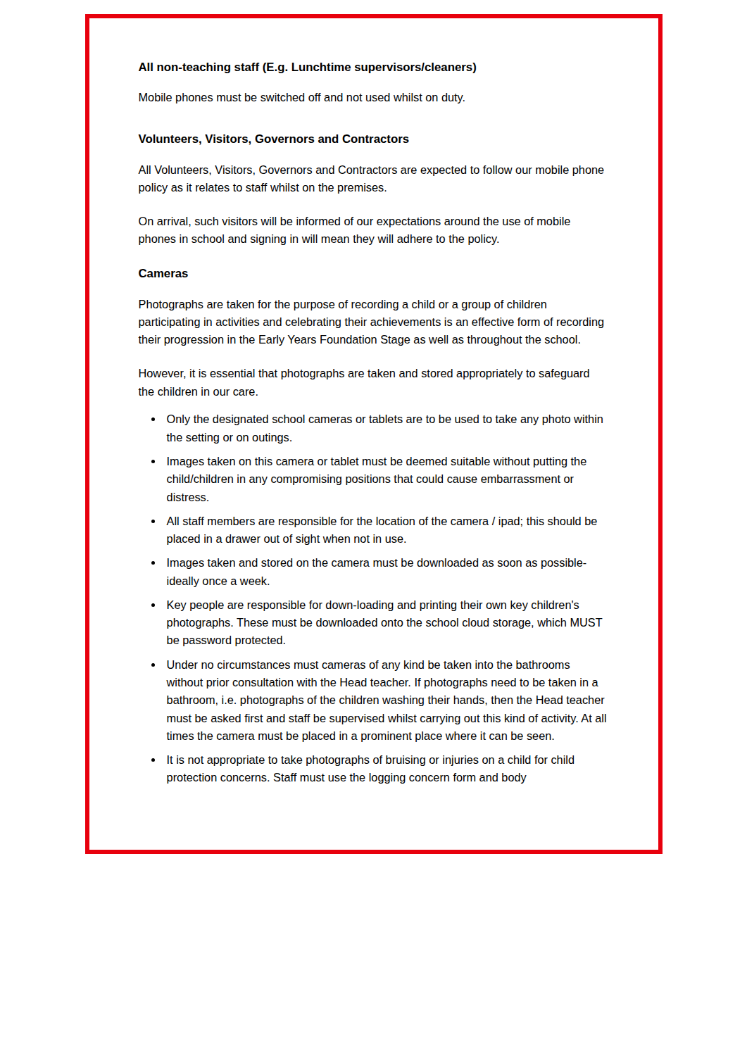All non-teaching staff (E.g. Lunchtime supervisors/cleaners)
Mobile phones must be switched off and not used whilst on duty.
Volunteers, Visitors, Governors and Contractors
All Volunteers, Visitors, Governors and Contractors are expected to follow our mobile phone policy as it relates to staff whilst on the premises.
On arrival, such visitors will be informed of our expectations around the use of mobile phones in school and signing in will mean they will adhere to the policy.
Cameras
Photographs are taken for the purpose of recording a child or a group of children participating in activities and celebrating their achievements is an effective form of recording their progression in the Early Years Foundation Stage as well as throughout the school.
However, it is essential that photographs are taken and stored appropriately to safeguard the children in our care.
Only the designated school cameras or tablets are to be used to take any photo within the setting or on outings.
Images taken on this camera or tablet must be deemed suitable without putting the child/children in any compromising positions that could cause embarrassment or distress.
All staff members are responsible for the location of the camera / ipad; this should be placed in a drawer out of sight when not in use.
Images taken and stored on the camera must be downloaded as soon as possible- ideally once a week.
Key people are responsible for down-loading and printing their own key children's photographs. These must be downloaded onto the school cloud storage, which MUST be password protected.
Under no circumstances must cameras of any kind be taken into the bathrooms without prior consultation with the Head teacher. If photographs need to be taken in a bathroom, i.e. photographs of the children washing their hands, then the Head teacher must be asked first and staff be supervised whilst carrying out this kind of activity. At all times the camera must be placed in a prominent place where it can be seen.
It is not appropriate to take photographs of bruising or injuries on a child for child protection concerns. Staff must use the logging concern form and body